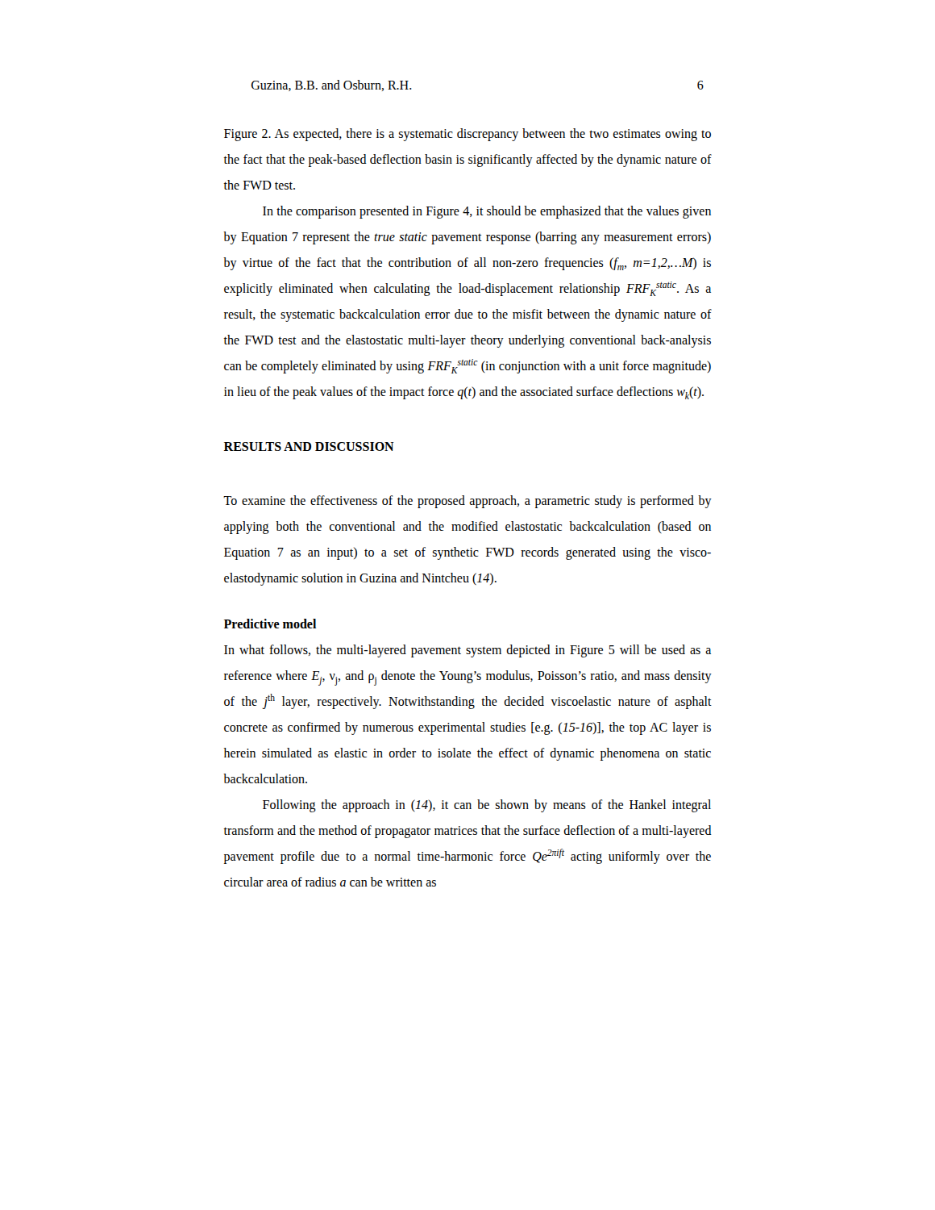Guzina, B.B. and Osburn, R.H. 6
Figure 2. As expected, there is a systematic discrepancy between the two estimates owing to the fact that the peak-based deflection basin is significantly affected by the dynamic nature of the FWD test.
In the comparison presented in Figure 4, it should be emphasized that the values given by Equation 7 represent the true static pavement response (barring any measurement errors) by virtue of the fact that the contribution of all non-zero frequencies (fm, m=1,2,…M) is explicitly eliminated when calculating the load-displacement relationship FRFKstatic. As a result, the systematic backcalculation error due to the misfit between the dynamic nature of the FWD test and the elastostatic multi-layer theory underlying conventional back-analysis can be completely eliminated by using FRFKstatic (in conjunction with a unit force magnitude) in lieu of the peak values of the impact force q(t) and the associated surface deflections wk(t).
RESULTS AND DISCUSSION
To examine the effectiveness of the proposed approach, a parametric study is performed by applying both the conventional and the modified elastostatic backcalculation (based on Equation 7 as an input) to a set of synthetic FWD records generated using the visco-elastodynamic solution in Guzina and Nintcheu (14).
Predictive model
In what follows, the multi-layered pavement system depicted in Figure 5 will be used as a reference where Ej, νj, and ρj denote the Young’s modulus, Poisson’s ratio, and mass density of the jth layer, respectively. Notwithstanding the decided viscoelastic nature of asphalt concrete as confirmed by numerous experimental studies [e.g. (15-16)], the top AC layer is herein simulated as elastic in order to isolate the effect of dynamic phenomena on static backcalculation.
Following the approach in (14), it can be shown by means of the Hankel integral transform and the method of propagator matrices that the surface deflection of a multi-layered pavement profile due to a normal time-harmonic force Qe2πift acting uniformly over the circular area of radius a can be written as